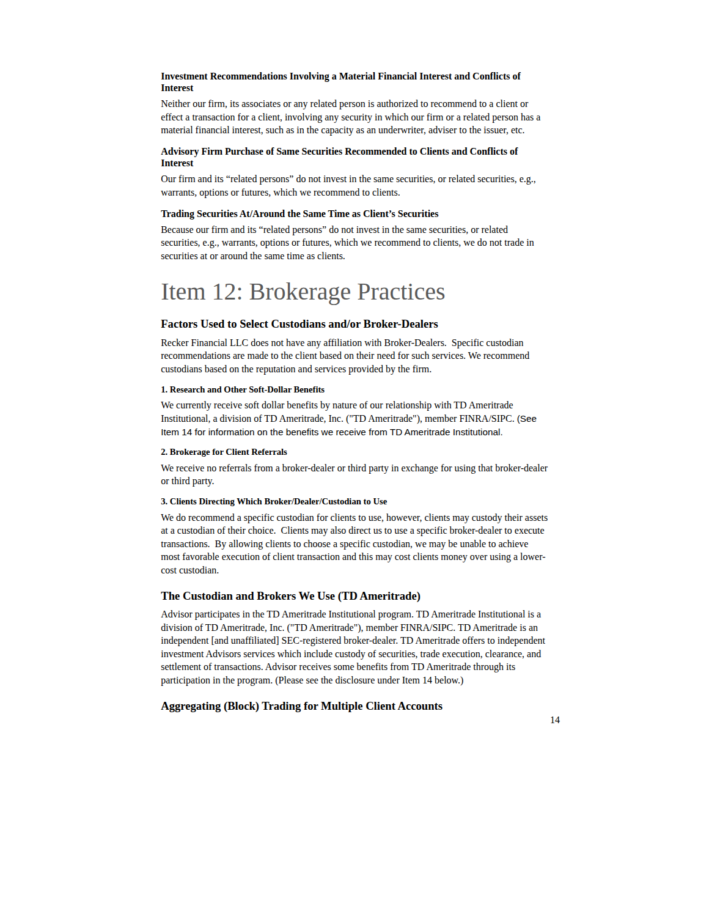Investment Recommendations Involving a Material Financial Interest and Conflicts of Interest
Neither our firm, its associates or any related person is authorized to recommend to a client or effect a transaction for a client, involving any security in which our firm or a related person has a material financial interest, such as in the capacity as an underwriter, adviser to the issuer, etc.
Advisory Firm Purchase of Same Securities Recommended to Clients and Conflicts of Interest
Our firm and its “related persons” do not invest in the same securities, or related securities, e.g., warrants, options or futures, which we recommend to clients.
Trading Securities At/Around the Same Time as Client’s Securities
Because our firm and its “related persons” do not invest in the same securities, or related securities, e.g., warrants, options or futures, which we recommend to clients, we do not trade in securities at or around the same time as clients.
Item 12: Brokerage Practices
Factors Used to Select Custodians and/or Broker-Dealers
Recker Financial LLC does not have any affiliation with Broker-Dealers. Specific custodian recommendations are made to the client based on their need for such services. We recommend custodians based on the reputation and services provided by the firm.
1. Research and Other Soft-Dollar Benefits
We currently receive soft dollar benefits by nature of our relationship with TD Ameritrade Institutional, a division of TD Ameritrade, Inc. ("TD Ameritrade"), member FINRA/SIPC. (See Item 14 for information on the benefits we receive from TD Ameritrade Institutional.
2. Brokerage for Client Referrals
We receive no referrals from a broker-dealer or third party in exchange for using that broker-dealer or third party.
3. Clients Directing Which Broker/Dealer/Custodian to Use
We do recommend a specific custodian for clients to use, however, clients may custody their assets at a custodian of their choice. Clients may also direct us to use a specific broker-dealer to execute transactions. By allowing clients to choose a specific custodian, we may be unable to achieve most favorable execution of client transaction and this may cost clients money over using a lower-cost custodian.
The Custodian and Brokers We Use (TD Ameritrade)
Advisor participates in the TD Ameritrade Institutional program. TD Ameritrade Institutional is a division of TD Ameritrade, Inc. ("TD Ameritrade"), member FINRA/SIPC. TD Ameritrade is an independent [and unaffiliated] SEC-registered broker-dealer. TD Ameritrade offers to independent investment Advisors services which include custody of securities, trade execution, clearance, and settlement of transactions. Advisor receives some benefits from TD Ameritrade through its participation in the program. (Please see the disclosure under Item 14 below.)
Aggregating (Block) Trading for Multiple Client Accounts
14